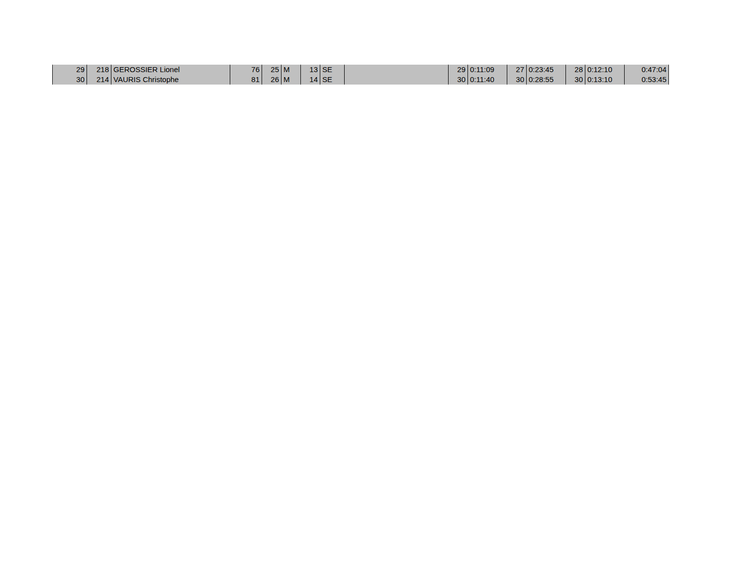| 29 | 218 | GEROSSIER Lionel | 76 | 25 | M | 13 | SE | | 29 | 0:11:09 | 27 | 0:23:45 | 28 | 0:12:10 | 0:47:04 |
| 30 | 214 | VAURIS Christophe | 81 | 26 | M | 14 | SE | | 30 | 0:11:40 | 30 | 0:28:55 | 30 | 0:13:10 | 0:53:45 |